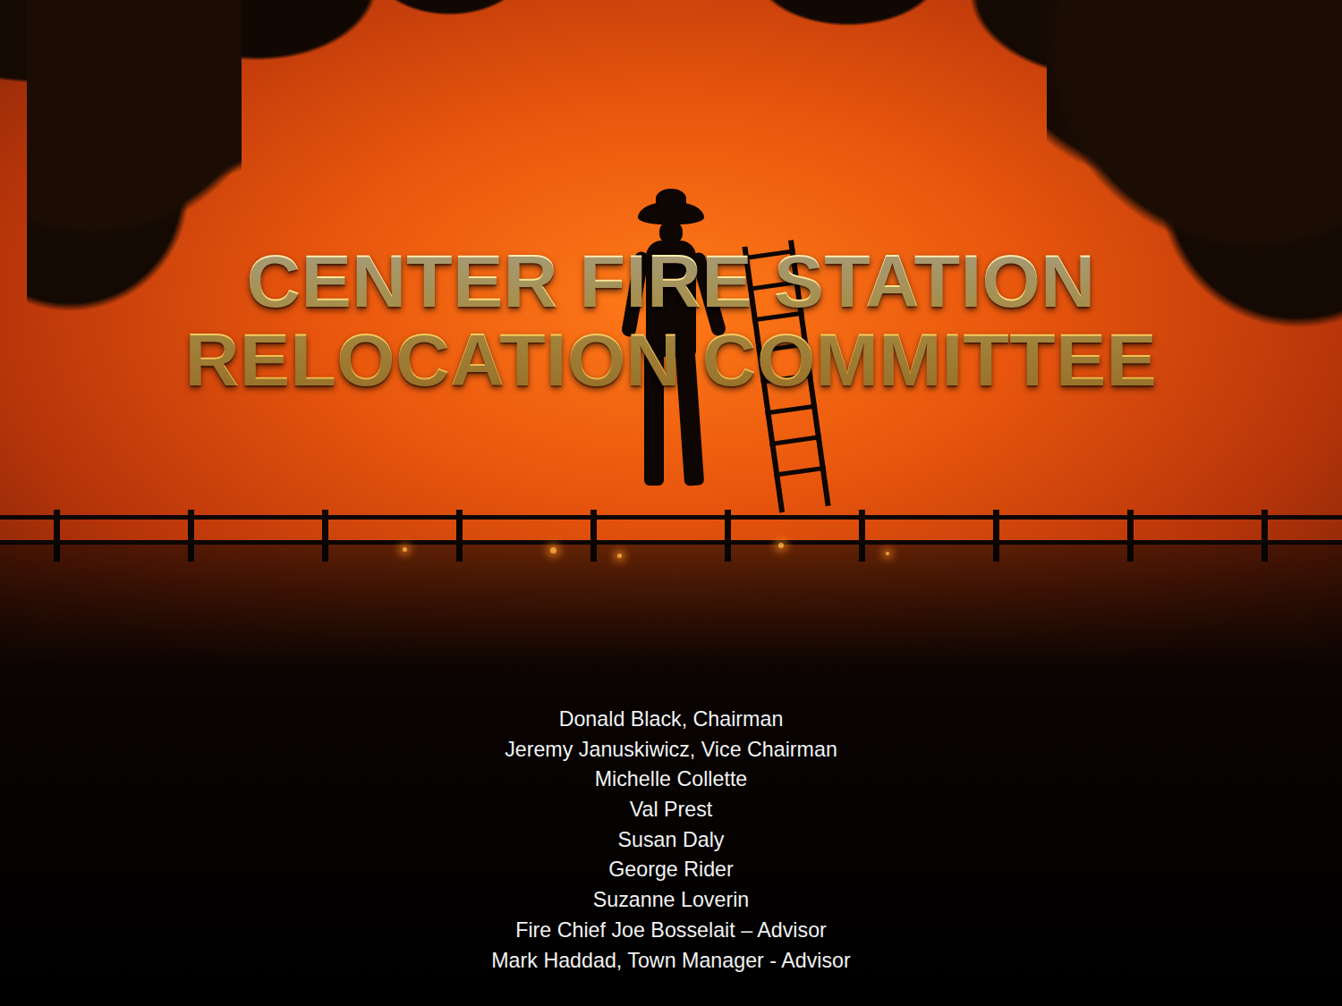Center Fire Station
Relocation Committee
Donald Black, Chairman
Jeremy Januskiwicz, Vice Chairman
Michelle Collette
Val Prest
Susan Daly
George Rider
Suzanne Loverin
Fire Chief Joe Bosselait – Advisor
Mark Haddad, Town Manager - Advisor